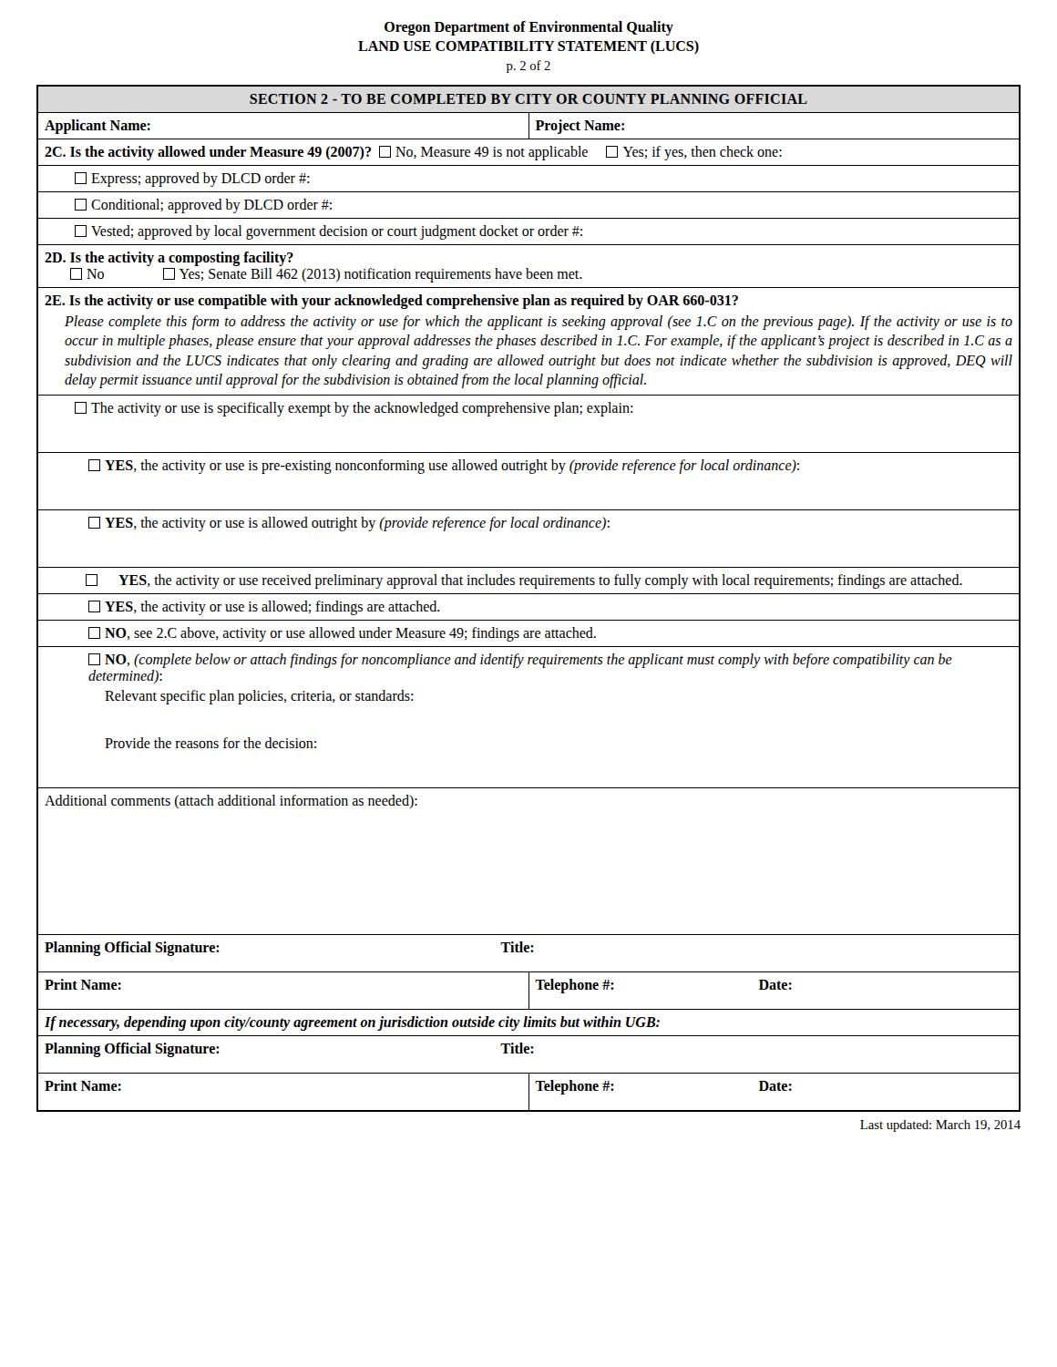Oregon Department of Environmental Quality
LAND USE COMPATIBILITY STATEMENT (LUCS)
p. 2 of 2
| SECTION 2 - TO BE COMPLETED BY CITY OR COUNTY PLANNING OFFICIAL |
| Applicant Name: | Project Name: |
| 2C. Is the activity allowed under Measure 49 (2007)? No, Measure 49 is not applicable Yes; if yes, then check one: |
| Express; approved by DLCD order #: |
| Conditional; approved by DLCD order #: |
| Vested; approved by local government decision or court judgment docket or order #: |
| 2D. Is the activity a composting facility? No Yes; Senate Bill 462 (2013) notification requirements have been met. |
| 2E. Is the activity or use compatible with your acknowledged comprehensive plan as required by OAR 660-031? Please complete this form to address the activity or use for which the applicant is seeking approval (see 1.C on the previous page). If the activity or use is to occur in multiple phases, please ensure that your approval addresses the phases described in 1.C. For example, if the applicant’s project is described in 1.C as a subdivision and the LUCS indicates that only clearing and grading are allowed outright but does not indicate whether the subdivision is approved, DEQ will delay permit issuance until approval for the subdivision is obtained from the local planning official. |
| The activity or use is specifically exempt by the acknowledged comprehensive plan; explain: |
| YES , the activity or use is pre-existing nonconforming use allowed outright by (provide reference for local ordinance) : |
| YES , the activity or use is allowed outright by (provide reference for local ordinance) : |
| YES , the activity or use received preliminary approval that includes requirements to fully comply with local requirements; findings are attached. |
| YES , the activity or use is allowed; findings are attached. |
| NO , see 2.C above, activity or use allowed under Measure 49; findings are attached. |
| NO , (complete below or attach findings for noncompliance and identify requirements the applicant must comply with before compatibility can be determined) : Relevant specific plan policies, criteria, or standards: Provide the reasons for the decision: |
| Additional comments (attach additional information as needed): |
| Planning Official Signature: Title: |
| Print Name: | Telephone #: Date: |
| If necessary, depending upon city/county agreement on jurisdiction outside city limits but within UGB: |
| Planning Official Signature: Title: |
| Print Name: | Telephone #: Date: |
Last updated: March 19, 2014